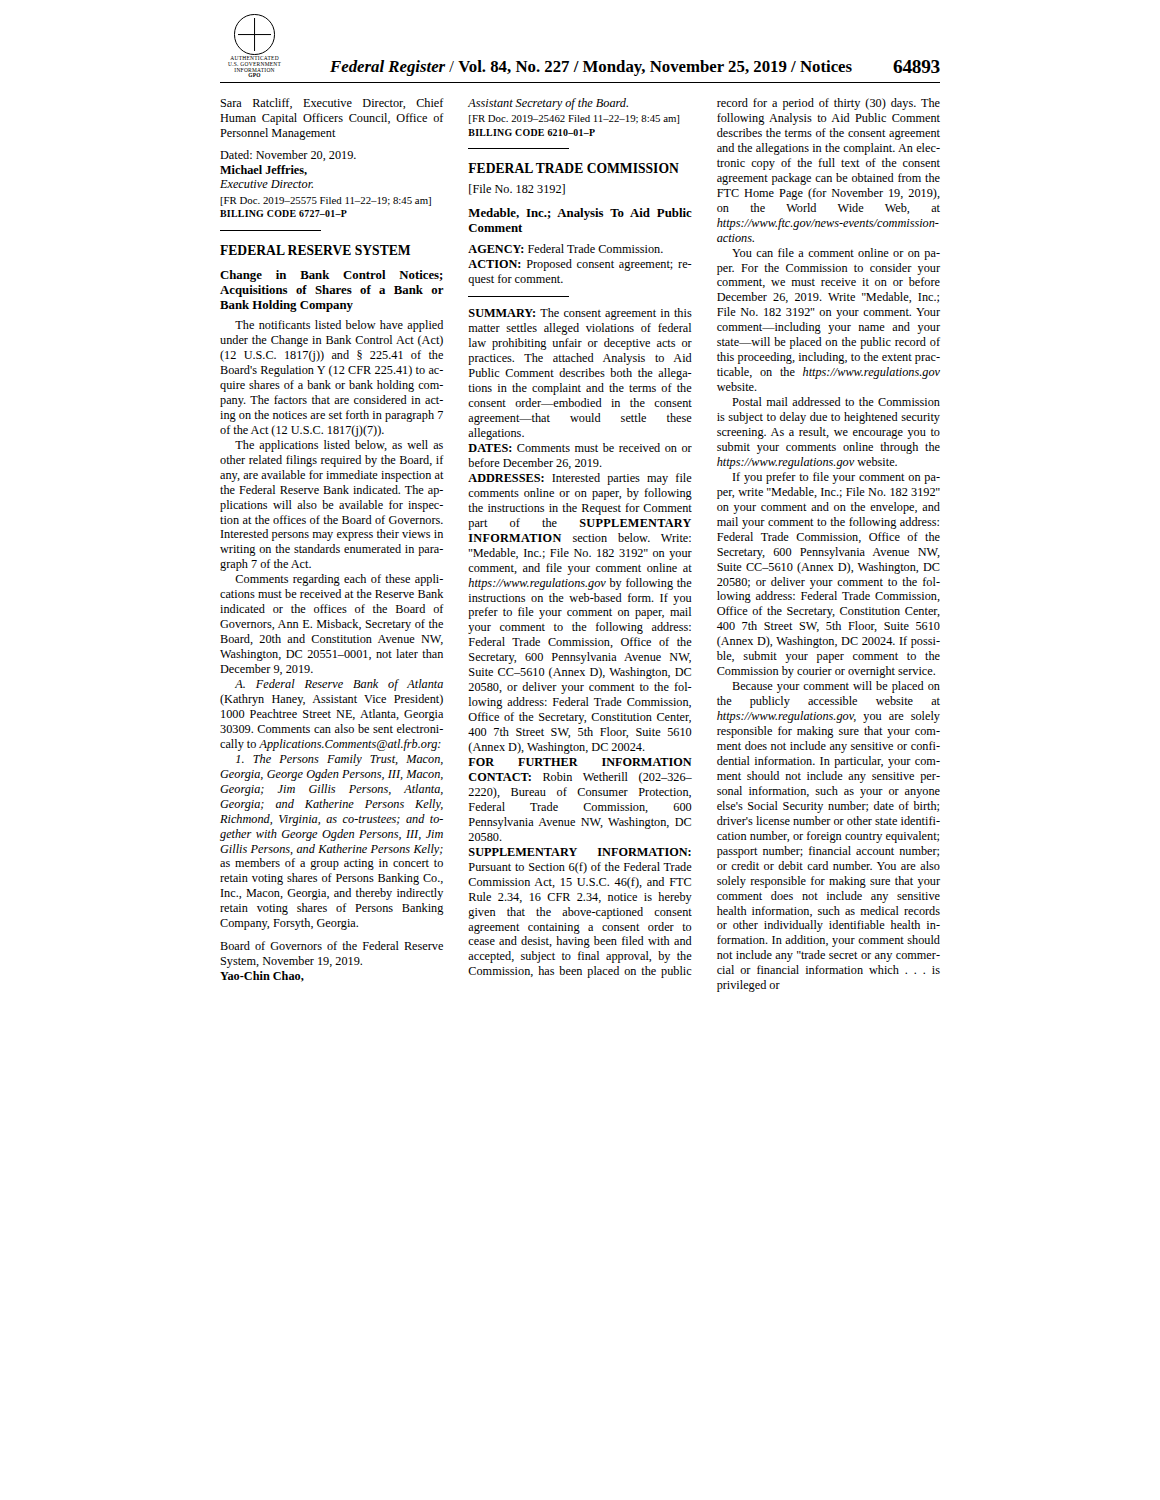Authenticated
U.S. Government
Information
GPO
Federal Register / Vol. 84, No. 227 / Monday, November 25, 2019 / Notices
64893
Sara Ratcliff, Executive Director, Chief Human Capital Officers Council, Office of Personnel Management
Dated: November 20, 2019.
Michael Jeffries,
Executive Director.
[FR Doc. 2019–25575 Filed 11–22–19; 8:45 am]
BILLING CODE 6727–01–P
FEDERAL RESERVE SYSTEM
Change in Bank Control Notices; Acquisitions of Shares of a Bank or Bank Holding Company
The notificants listed below have applied under the Change in Bank Control Act (Act) (12 U.S.C. 1817(j)) and § 225.41 of the Board's Regulation Y (12 CFR 225.41) to acquire shares of a bank or bank holding company. The factors that are considered in acting on the notices are set forth in paragraph 7 of the Act (12 U.S.C. 1817(j)(7)).
The applications listed below, as well as other related filings required by the Board, if any, are available for immediate inspection at the Federal Reserve Bank indicated. The applications will also be available for inspection at the offices of the Board of Governors. Interested persons may express their views in writing on the standards enumerated in paragraph 7 of the Act.
Comments regarding each of these applications must be received at the Reserve Bank indicated or the offices of the Board of Governors, Ann E. Misback, Secretary of the Board, 20th and Constitution Avenue NW, Washington, DC 20551–0001, not later than December 9, 2019.
A. Federal Reserve Bank of Atlanta (Kathryn Haney, Assistant Vice President) 1000 Peachtree Street NE, Atlanta, Georgia 30309. Comments can also be sent electronically to Applications.Comments@atl.frb.org:
1. The Persons Family Trust, Macon, Georgia, George Ogden Persons, III, Macon, Georgia; Jim Gillis Persons, Atlanta, Georgia; and Katherine Persons Kelly, Richmond, Virginia, as co-trustees; and together with George Ogden Persons, III, Jim Gillis Persons, and Katherine Persons Kelly; as members of a group acting in concert to retain voting shares of Persons Banking Co., Inc., Macon, Georgia, and thereby indirectly retain voting shares of Persons Banking Company, Forsyth, Georgia.
Board of Governors of the Federal Reserve System, November 19, 2019.
Yao-Chin Chao,
Assistant Secretary of the Board.
[FR Doc. 2019–25462 Filed 11–22–19; 8:45 am]
BILLING CODE 6210–01–P
FEDERAL TRADE COMMISSION
[File No. 182 3192]
Medable, Inc.; Analysis To Aid Public Comment
AGENCY: Federal Trade Commission.
ACTION: Proposed consent agreement; request for comment.
SUMMARY: The consent agreement in this matter settles alleged violations of federal law prohibiting unfair or deceptive acts or practices. The attached Analysis to Aid Public Comment describes both the allegations in the complaint and the terms of the consent order—embodied in the consent agreement—that would settle these allegations.
DATES: Comments must be received on or before December 26, 2019.
ADDRESSES: Interested parties may file comments online or on paper, by following the instructions in the Request for Comment part of the SUPPLEMENTARY INFORMATION section below. Write: ''Medable, Inc.; File No. 182 3192'' on your comment, and file your comment online at https://www.regulations.gov by following the instructions on the web-based form. If you prefer to file your comment on paper, mail your comment to the following address: Federal Trade Commission, Office of the Secretary, 600 Pennsylvania Avenue NW, Suite CC–5610 (Annex D), Washington, DC 20580, or deliver your comment to the following address: Federal Trade Commission, Office of the Secretary, Constitution Center, 400 7th Street SW, 5th Floor, Suite 5610 (Annex D), Washington, DC 20024.
FOR FURTHER INFORMATION CONTACT: Robin Wetherill (202–326–2220), Bureau of Consumer Protection, Federal Trade Commission, 600 Pennsylvania Avenue NW, Washington, DC 20580.
SUPPLEMENTARY INFORMATION: Pursuant to Section 6(f) of the Federal Trade Commission Act, 15 U.S.C. 46(f), and FTC Rule 2.34, 16 CFR 2.34, notice is hereby given that the above-captioned consent agreement containing a consent order to cease and desist, having been filed with and accepted, subject to final approval, by the Commission, has been placed on the public record for a period of thirty (30) days. The following Analysis to Aid Public Comment describes the terms of the consent agreement and the allegations in the complaint. An electronic copy of the full text of the consent agreement package can be obtained from the FTC Home Page (for November 19, 2019), on the World Wide Web, at https://www.ftc.gov/news-events/commission-actions.
You can file a comment online or on paper. For the Commission to consider your comment, we must receive it on or before December 26, 2019. Write ''Medable, Inc.; File No. 182 3192'' on your comment. Your comment—including your name and your state—will be placed on the public record of this proceeding, including, to the extent practicable, on the https://www.regulations.gov website.
Postal mail addressed to the Commission is subject to delay due to heightened security screening. As a result, we encourage you to submit your comments online through the https://www.regulations.gov website.
If you prefer to file your comment on paper, write ''Medable, Inc.; File No. 182 3192'' on your comment and on the envelope, and mail your comment to the following address: Federal Trade Commission, Office of the Secretary, 600 Pennsylvania Avenue NW, Suite CC–5610 (Annex D), Washington, DC 20580; or deliver your comment to the following address: Federal Trade Commission, Office of the Secretary, Constitution Center, 400 7th Street SW, 5th Floor, Suite 5610 (Annex D), Washington, DC 20024. If possible, submit your paper comment to the Commission by courier or overnight service.
Because your comment will be placed on the publicly accessible website at https://www.regulations.gov, you are solely responsible for making sure that your comment does not include any sensitive or confidential information. In particular, your comment should not include any sensitive personal information, such as your or anyone else's Social Security number; date of birth; driver's license number or other state identification number, or foreign country equivalent; passport number; financial account number; or credit or debit card number. You are also solely responsible for making sure that your comment does not include any sensitive health information, such as medical records or other individually identifiable health information. In addition, your comment should not include any ''trade secret or any commercial or financial information which . . . is privileged or